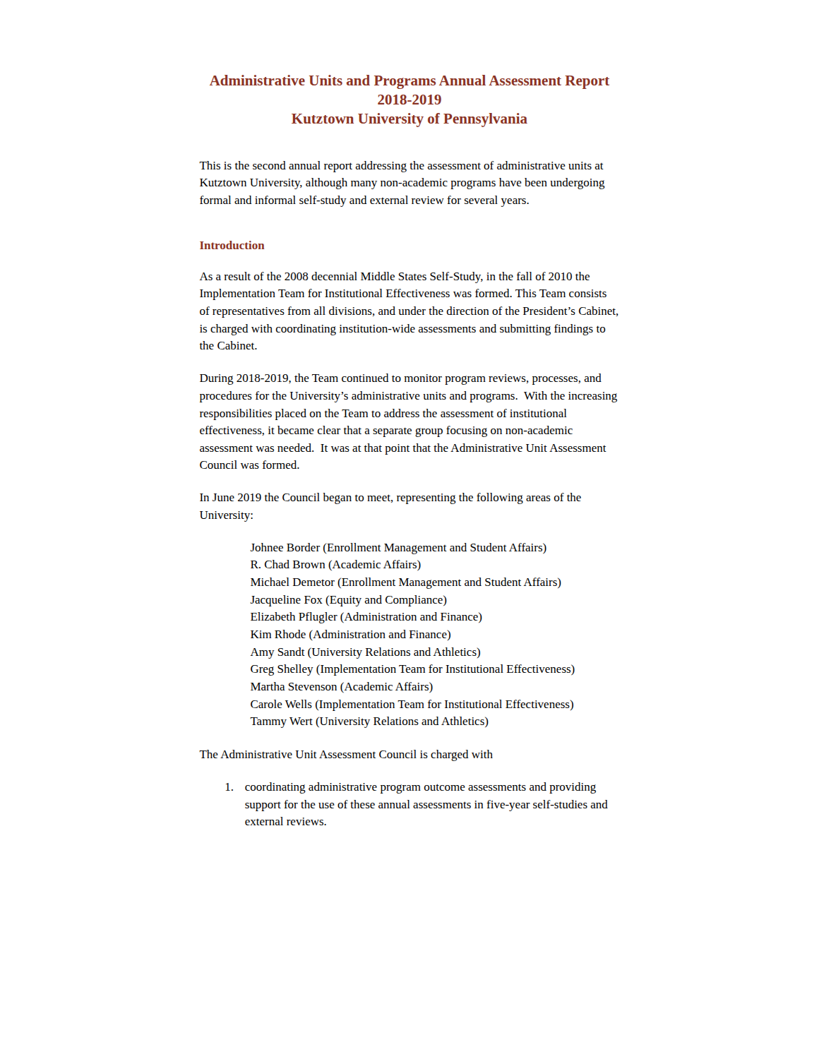Administrative Units and Programs Annual Assessment Report
2018-2019
Kutztown University of Pennsylvania
This is the second annual report addressing the assessment of administrative units at Kutztown University, although many non-academic programs have been undergoing formal and informal self-study and external review for several years.
Introduction
As a result of the 2008 decennial Middle States Self-Study, in the fall of 2010 the Implementation Team for Institutional Effectiveness was formed. This Team consists of representatives from all divisions, and under the direction of the President’s Cabinet, is charged with coordinating institution-wide assessments and submitting findings to the Cabinet.
During 2018-2019, the Team continued to monitor program reviews, processes, and procedures for the University’s administrative units and programs. With the increasing responsibilities placed on the Team to address the assessment of institutional effectiveness, it became clear that a separate group focusing on non-academic assessment was needed. It was at that point that the Administrative Unit Assessment Council was formed.
In June 2019 the Council began to meet, representing the following areas of the University:
Johnee Border (Enrollment Management and Student Affairs)
R. Chad Brown (Academic Affairs)
Michael Demetor (Enrollment Management and Student Affairs)
Jacqueline Fox (Equity and Compliance)
Elizabeth Pflugler (Administration and Finance)
Kim Rhode (Administration and Finance)
Amy Sandt (University Relations and Athletics)
Greg Shelley (Implementation Team for Institutional Effectiveness)
Martha Stevenson (Academic Affairs)
Carole Wells (Implementation Team for Institutional Effectiveness)
Tammy Wert (University Relations and Athletics)
The Administrative Unit Assessment Council is charged with
coordinating administrative program outcome assessments and providing support for the use of these annual assessments in five-year self-studies and external reviews.